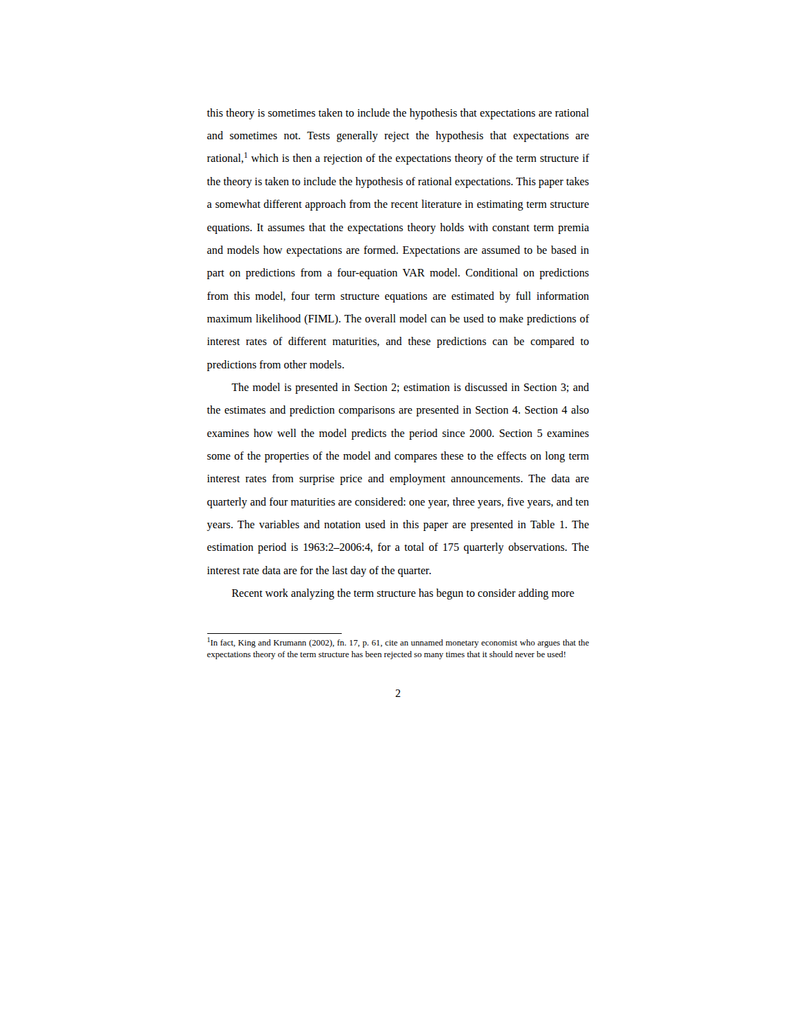this theory is sometimes taken to include the hypothesis that expectations are rational and sometimes not. Tests generally reject the hypothesis that expectations are rational,1 which is then a rejection of the expectations theory of the term structure if the theory is taken to include the hypothesis of rational expectations. This paper takes a somewhat different approach from the recent literature in estimating term structure equations. It assumes that the expectations theory holds with constant term premia and models how expectations are formed. Expectations are assumed to be based in part on predictions from a four-equation VAR model. Conditional on predictions from this model, four term structure equations are estimated by full information maximum likelihood (FIML). The overall model can be used to make predictions of interest rates of different maturities, and these predictions can be compared to predictions from other models.
The model is presented in Section 2; estimation is discussed in Section 3; and the estimates and prediction comparisons are presented in Section 4. Section 4 also examines how well the model predicts the period since 2000. Section 5 examines some of the properties of the model and compares these to the effects on long term interest rates from surprise price and employment announcements. The data are quarterly and four maturities are considered: one year, three years, five years, and ten years. The variables and notation used in this paper are presented in Table 1. The estimation period is 1963:2–2006:4, for a total of 175 quarterly observations. The interest rate data are for the last day of the quarter.
Recent work analyzing the term structure has begun to consider adding more
1In fact, King and Krumann (2002), fn. 17, p. 61, cite an unnamed monetary economist who argues that the expectations theory of the term structure has been rejected so many times that it should never be used!
2